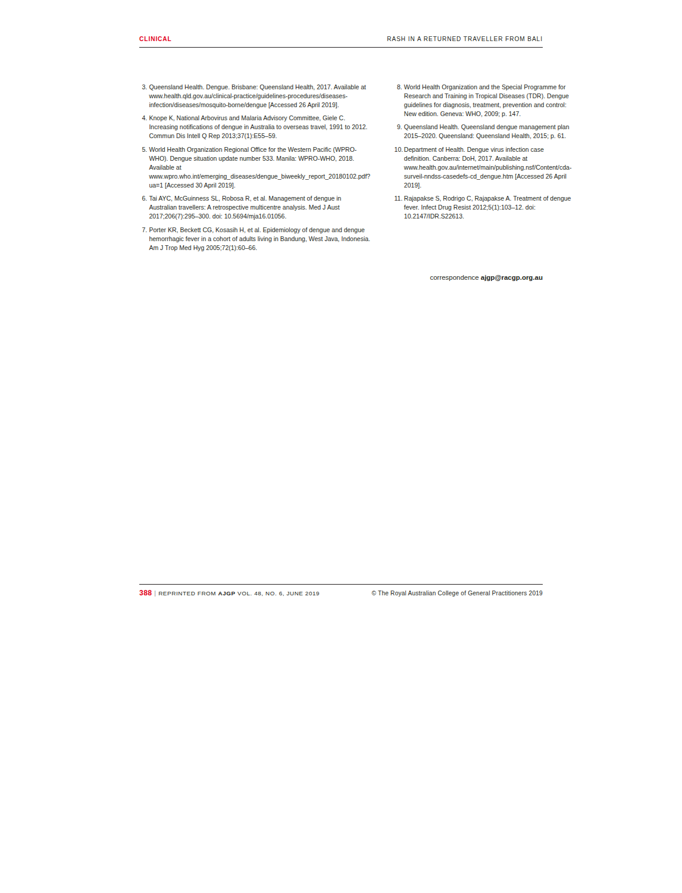Clinical
Rash in a returned traveller from Bali
3. Queensland Health. Dengue. Brisbane: Queensland Health, 2017. Available at www. health.qld.gov.au/clinical-practice/guidelines-procedures/diseases-infection/diseases/mosquito-borne/dengue [Accessed 26 April 2019].
4. Knope K, National Arbovirus and Malaria Advisory Committee, Giele C. Increasing notifications of dengue in Australia to overseas travel, 1991 to 2012. Commun Dis Intell Q Rep 2013;37(1):E55–59.
5. World Health Organization Regional Office for the Western Pacific (WPRO-WHO). Dengue situation update number 533. Manila: WPRO-WHO, 2018. Available at www.wpro.who.int/emerging_diseases/dengue_biweekly_report_20180102.pdf?ua=1 [Accessed 30 April 2019].
6. Tai AYC, McGuinness SL, Robosa R, et al. Management of dengue in Australian travellers: A retrospective multicentre analysis. Med J Aust 2017;206(7):295–300. doi: 10.5694/mja16.01056.
7. Porter KR, Beckett CG, Kosasih H, et al. Epidemiology of dengue and dengue hemorrhagic fever in a cohort of adults living in Bandung, West Java, Indonesia. Am J Trop Med Hyg 2005;72(1):60–66.
8. World Health Organization and the Special Programme for Research and Training in Tropical Diseases (TDR). Dengue guidelines for diagnosis, treatment, prevention and control: New edition. Geneva: WHO, 2009; p. 147.
9. Queensland Health. Queensland dengue management plan 2015–2020. Queensland: Queensland Health, 2015; p. 61.
10. Department of Health. Dengue virus infection case definition. Canberra: DoH, 2017. Available at www.health.gov.au/internet/main/publishing.nsf/Content/cda-surveil-nndss-casedefs-cd_dengue.htm [Accessed 26 April 2019].
11. Rajapakse S, Rodrigo C, Rajapakse A. Treatment of dengue fever. Infect Drug Resist 2012;5(1):103–12. doi: 10.2147/IDR.S22613.
correspondence ajgp@racgp.org.au
388|REPRINTED FROM AJGP VOL. 48, NO. 6, JUNE 2019
© The Royal Australian College of General Practitioners 2019